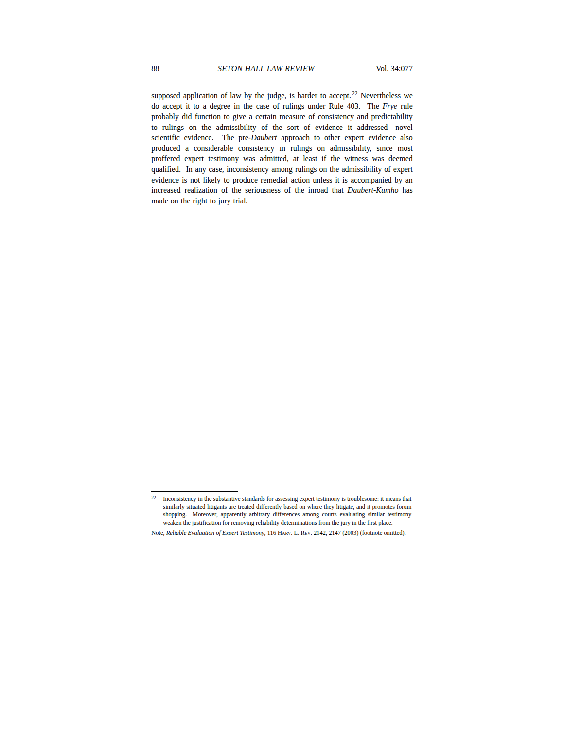88 SETON HALL LAW REVIEW Vol. 34:077
supposed application of law by the judge, is harder to accept.22 Nevertheless we do accept it to a degree in the case of rulings under Rule 403. The Frye rule probably did function to give a certain measure of consistency and predictability to rulings on the admissibility of the sort of evidence it addressed—novel scientific evidence. The pre-Daubert approach to other expert evidence also produced a considerable consistency in rulings on admissibility, since most proffered expert testimony was admitted, at least if the witness was deemed qualified. In any case, inconsistency among rulings on the admissibility of expert evidence is not likely to produce remedial action unless it is accompanied by an increased realization of the seriousness of the inroad that Daubert-Kumho has made on the right to jury trial.
22
Inconsistency in the substantive standards for assessing expert testimony is troublesome: it means that similarly situated litigants are treated differently based on where they litigate, and it promotes forum shopping. Moreover, apparently arbitrary differences among courts evaluating similar testimony weaken the justification for removing reliability determinations from the jury in the first place.
Note, Reliable Evaluation of Expert Testimony, 116 Harv. L. Rev. 2142, 2147 (2003) (footnote omitted).